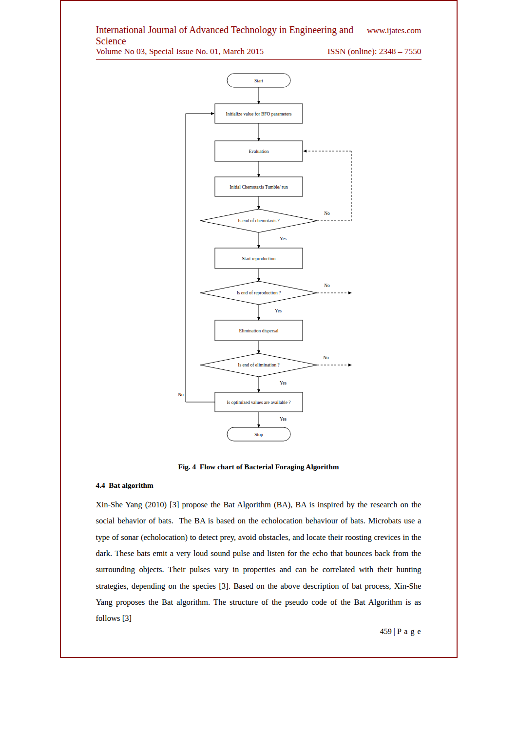International Journal of Advanced Technology in Engineering and Science www.ijates.com
Volume No 03, Special Issue No. 01, March 2015 ISSN (online): 2348 – 7550
Start Initialize value for BFO parameters Evaluation Initial Chemotaxis Tumble/ run Is end of chemotaxis ? No Yes Start reproduction Is end of reproduction ? No Yes Elimination dispersal Is end of elimination ? No Yes Is optimized values are available ? No Yes Stop
Fig. 4 Flow chart of Bacterial Foraging Algorithm
4.4 Bat algorithm
Xin-She Yang (2010) [3] propose the Bat Algorithm (BA), BA is inspired by the research on the social behavior of bats. The BA is based on the echolocation behaviour of bats. Microbats use a type of sonar (echolocation) to detect prey, avoid obstacles, and locate their roosting crevices in the dark. These bats emit a very loud sound pulse and listen for the echo that bounces back from the surrounding objects. Their pulses vary in properties and can be correlated with their hunting strategies, depending on the species [3]. Based on the above description of bat process, Xin-She Yang proposes the Bat algorithm. The structure of the pseudo code of the Bat Algorithm is as follows [3]
459 | P a g e